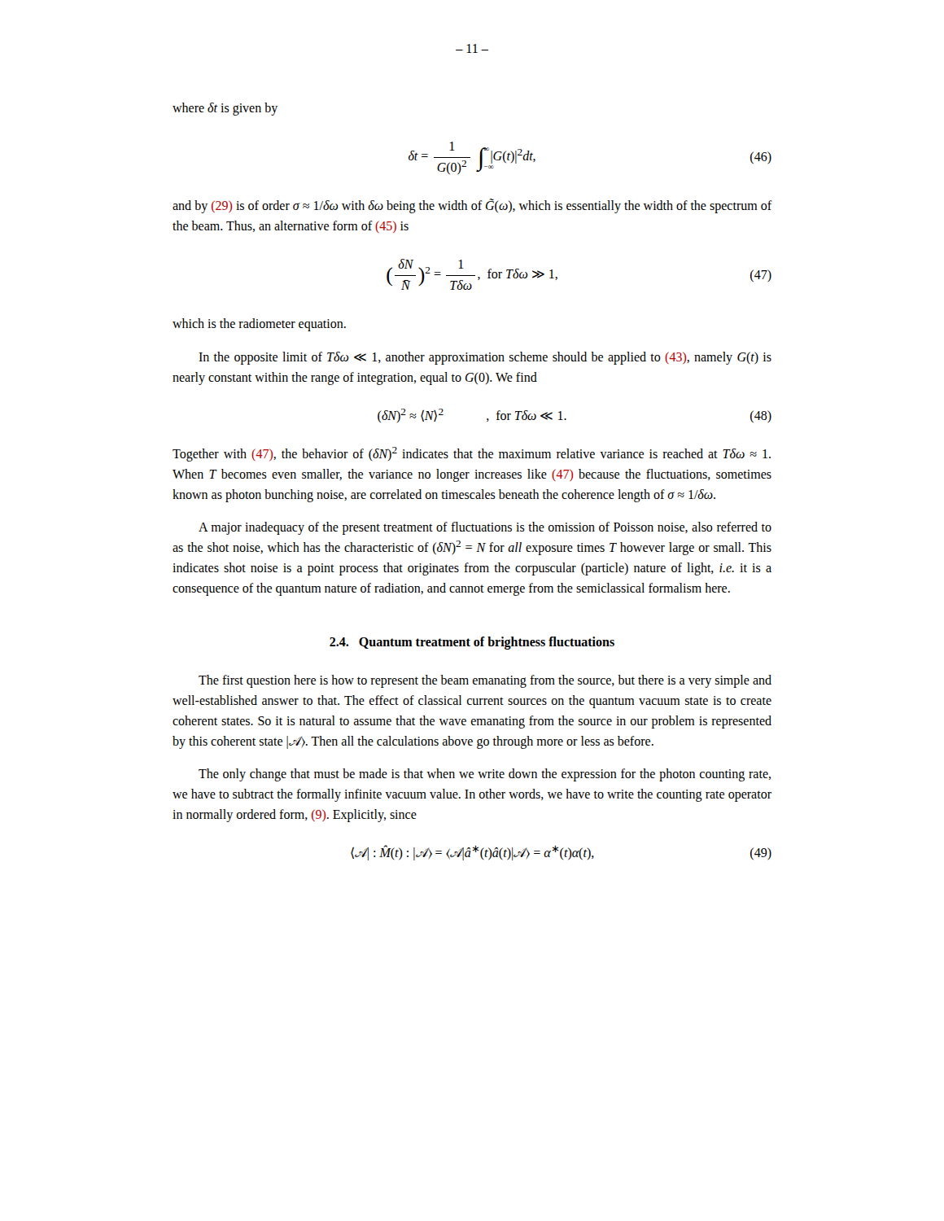– 11 –
where δt is given by
δt = 1 G(0)2 ∫∞−∞ |G(t)|2dt,
(46)
and by (29) is of order σ ≈ 1/δω with δω being the width of G̃(ω), which is essentially the width of the spectrum of the beam. Thus, an alternative form of (45) is
(δN N̄)2 = 1 Tδω, for Tδω ≫ 1,
(47)
which is the radiometer equation.
In the opposite limit of Tδω ≪ 1, another approximation scheme should be applied to (43), namely G(t) is nearly constant within the range of integration, equal to G(0). We find
(δN)2 ≈ ⟨N⟩2 , for Tδω ≪ 1.
(48)
Together with (47), the behavior of (δN)2 indicates that the maximum relative variance is reached at Tδω ≈ 1. When T becomes even smaller, the variance no longer increases like (47) because the fluctuations, sometimes known as photon bunching noise, are correlated on timescales beneath the coherence length of σ ≈ 1/δω.
A major inadequacy of the present treatment of fluctuations is the omission of Poisson noise, also referred to as the shot noise, which has the characteristic of (δN)2 = N for all exposure times T however large or small. This indicates shot noise is a point process that originates from the corpuscular (particle) nature of light, i.e. it is a consequence of the quantum nature of radiation, and cannot emerge from the semiclassical formalism here.
2.4. Quantum treatment of brightness fluctuations
The first question here is how to represent the beam emanating from the source, but there is a very simple and well-established answer to that. The effect of classical current sources on the quantum vacuum state is to create coherent states. So it is natural to assume that the wave emanating from the source in our problem is represented by this coherent state |𝒜⟩. Then all the calculations above go through more or less as before.
The only change that must be made is that when we write down the expression for the photon counting rate, we have to subtract the formally infinite vacuum value. In other words, we have to write the counting rate operator in normally ordered form, (9). Explicitly, since
⟨𝒜| : M̂(t) : |𝒜⟩ = ⟨𝒜|â∗(t)â(t)|𝒜⟩ = α∗(t)α(t),
(49)